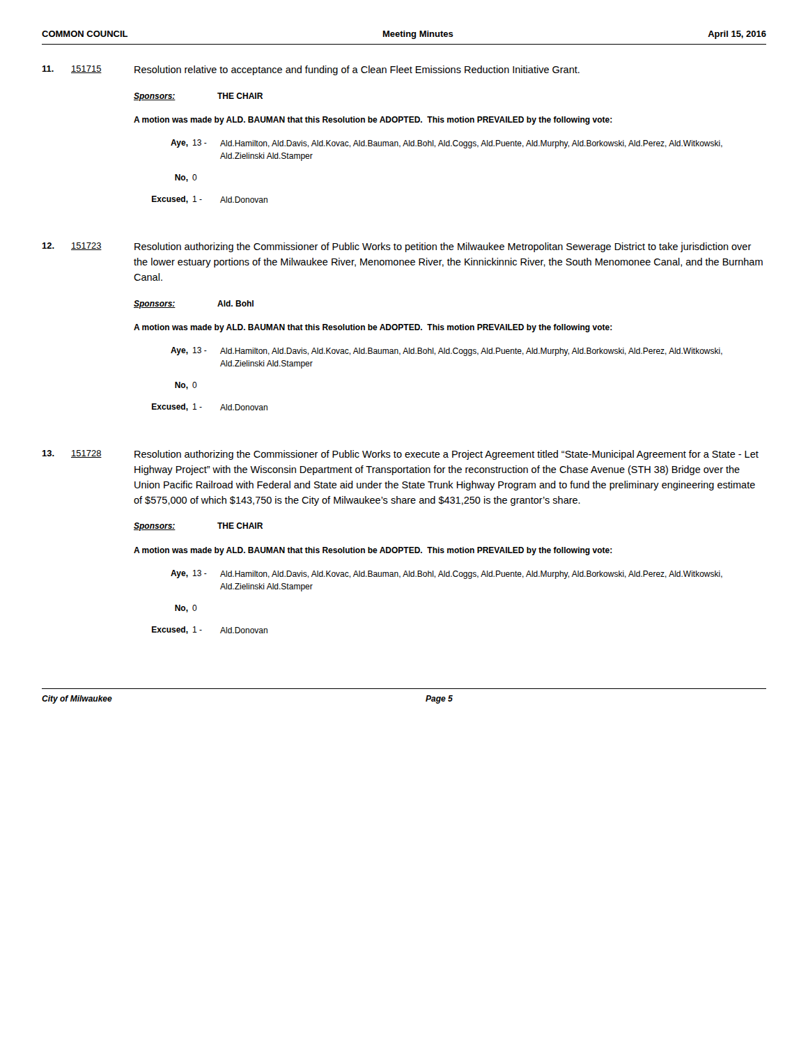COMMON COUNCIL
Meeting Minutes
April 15, 2016
11.
151715
Resolution relative to acceptance and funding of a Clean Fleet Emissions Reduction Initiative Grant.
Sponsors:
THE CHAIR
A motion was made by ALD. BAUMAN that this Resolution be ADOPTED. This motion PREVAILED by the following vote:
Aye,
13 -
Ald.Hamilton, Ald.Davis, Ald.Kovac, Ald.Bauman, Ald.Bohl, Ald.Coggs, Ald.Puente, Ald.Murphy, Ald.Borkowski, Ald.Perez, Ald.Witkowski, Ald.Zielinski Ald.Stamper
No,
0
Excused,
1 -
Ald.Donovan
12.
151723
Resolution authorizing the Commissioner of Public Works to petition the Milwaukee Metropolitan Sewerage District to take jurisdiction over the lower estuary portions of the Milwaukee River, Menomonee River, the Kinnickinnic River, the South Menomonee Canal, and the Burnham Canal.
Sponsors:
Ald. Bohl
A motion was made by ALD. BAUMAN that this Resolution be ADOPTED. This motion PREVAILED by the following vote:
Aye,
13 -
Ald.Hamilton, Ald.Davis, Ald.Kovac, Ald.Bauman, Ald.Bohl, Ald.Coggs, Ald.Puente, Ald.Murphy, Ald.Borkowski, Ald.Perez, Ald.Witkowski, Ald.Zielinski Ald.Stamper
No,
0
Excused,
1 -
Ald.Donovan
13.
151728
Resolution authorizing the Commissioner of Public Works to execute a Project Agreement titled “State-Municipal Agreement for a State - Let Highway Project” with the Wisconsin Department of Transportation for the reconstruction of the Chase Avenue (STH 38) Bridge over the Union Pacific Railroad with Federal and State aid under the State Trunk Highway Program and to fund the preliminary engineering estimate of $575,000 of which $143,750 is the City of Milwaukee’s share and $431,250 is the grantor’s share.
Sponsors:
THE CHAIR
A motion was made by ALD. BAUMAN that this Resolution be ADOPTED. This motion PREVAILED by the following vote:
Aye,
13 -
Ald.Hamilton, Ald.Davis, Ald.Kovac, Ald.Bauman, Ald.Bohl, Ald.Coggs, Ald.Puente, Ald.Murphy, Ald.Borkowski, Ald.Perez, Ald.Witkowski, Ald.Zielinski Ald.Stamper
No,
0
Excused,
1 -
Ald.Donovan
City of Milwaukee
Page 5